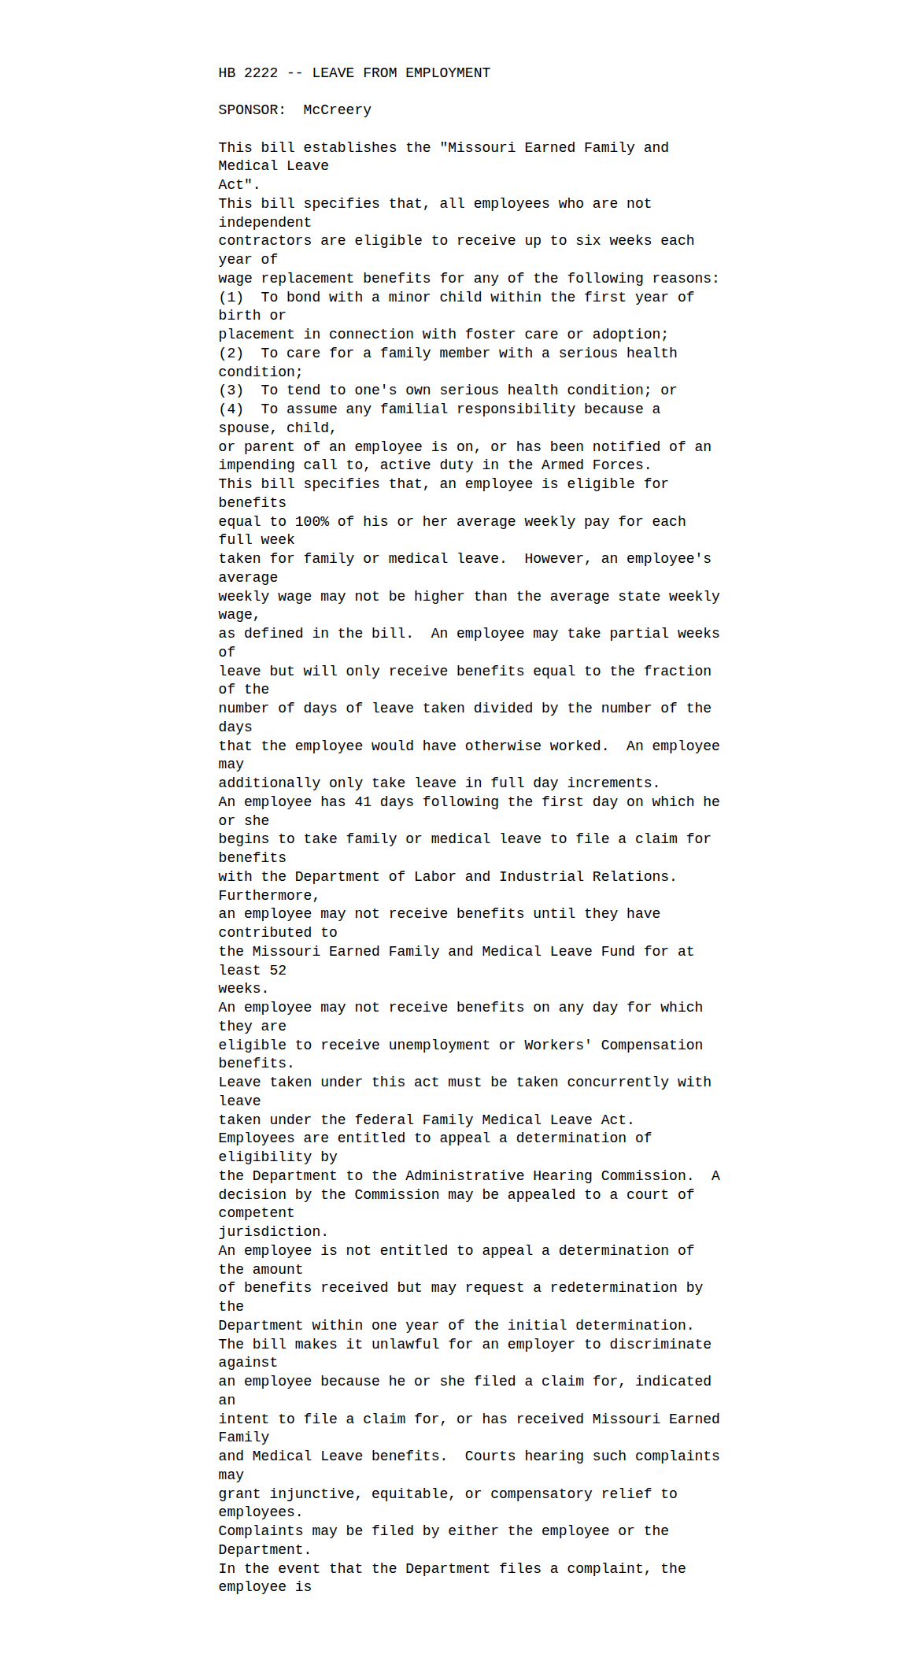HB 2222 -- LEAVE FROM EMPLOYMENT

SPONSOR:  McCreery

This bill establishes the "Missouri Earned Family and Medical Leave
Act".
This bill specifies that, all employees who are not independent
contractors are eligible to receive up to six weeks each year of
wage replacement benefits for any of the following reasons:
(1)  To bond with a minor child within the first year of birth or
placement in connection with foster care or adoption;
(2)  To care for a family member with a serious health condition;
(3)  To tend to one's own serious health condition; or
(4)  To assume any familial responsibility because a spouse, child,
or parent of an employee is on, or has been notified of an
impending call to, active duty in the Armed Forces.
This bill specifies that, an employee is eligible for benefits
equal to 100% of his or her average weekly pay for each full week
taken for family or medical leave.  However, an employee's average
weekly wage may not be higher than the average state weekly wage,
as defined in the bill.  An employee may take partial weeks of
leave but will only receive benefits equal to the fraction of the
number of days of leave taken divided by the number of the days
that the employee would have otherwise worked.  An employee may
additionally only take leave in full day increments.
An employee has 41 days following the first day on which he or she
begins to take family or medical leave to file a claim for benefits
with the Department of Labor and Industrial Relations. Furthermore,
an employee may not receive benefits until they have contributed to
the Missouri Earned Family and Medical Leave Fund for at least 52
weeks.
An employee may not receive benefits on any day for which they are
eligible to receive unemployment or Workers' Compensation benefits.
Leave taken under this act must be taken concurrently with leave
taken under the federal Family Medical Leave Act.
Employees are entitled to appeal a determination of eligibility by
the Department to the Administrative Hearing Commission.  A
decision by the Commission may be appealed to a court of competent
jurisdiction.
An employee is not entitled to appeal a determination of the amount
of benefits received but may request a redetermination by the
Department within one year of the initial determination.
The bill makes it unlawful for an employer to discriminate against
an employee because he or she filed a claim for, indicated an
intent to file a claim for, or has received Missouri Earned Family
and Medical Leave benefits.  Courts hearing such complaints may
grant injunctive, equitable, or compensatory relief to employees.
Complaints may be filed by either the employee or the Department.
In the event that the Department files a complaint, the employee is